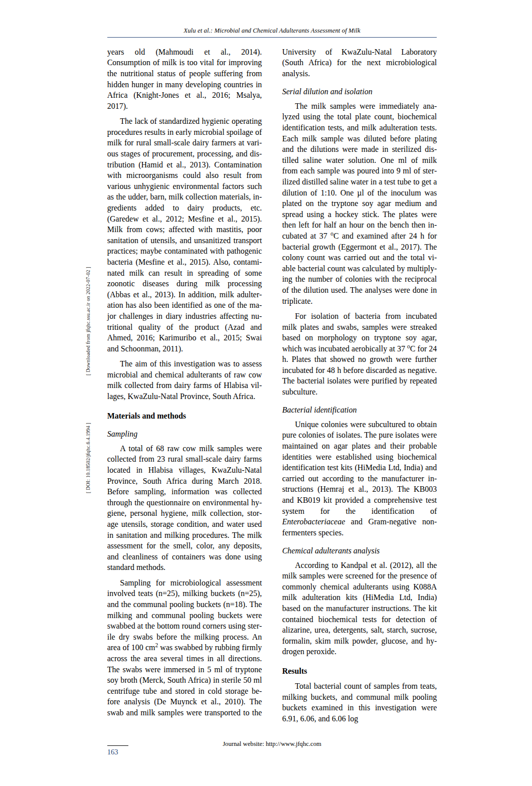Xulu et al.: Microbial and Chemical Adulterants Assessment of Milk
[ Downloaded from jfqhc.ssu.ac.ir on 2022-07-02 ]
[ DOI: 10.18502/jfqhc.6.4.1994 ]
years old (Mahmoudi et al., 2014). Consumption of milk is too vital for improving the nutritional status of people suffering from hidden hunger in many developing countries in Africa (Knight-Jones et al., 2016; Msalya, 2017).
The lack of standardized hygienic operating procedures results in early microbial spoilage of milk for rural small-scale dairy farmers at various stages of procurement, processing, and distribution (Hamid et al., 2013). Contamination with microorganisms could also result from various unhygienic environmental factors such as the udder, barn, milk collection materials, ingredients added to dairy products, etc. (Garedew et al., 2012; Mesfine et al., 2015). Milk from cows; affected with mastitis, poor sanitation of utensils, and unsanitized transport practices; maybe contaminated with pathogenic bacteria (Mesfine et al., 2015). Also, contaminated milk can result in spreading of some zoonotic diseases during milk processing (Abbas et al., 2013). In addition, milk adulteration has also been identified as one of the major challenges in diary industries affecting nutritional quality of the product (Azad and Ahmed, 2016; Karimuribo et al., 2015; Swai and Schoonman, 2011).
The aim of this investigation was to assess microbial and chemical adulterants of raw cow milk collected from dairy farms of Hlabisa villages, KwaZulu-Natal Province, South Africa.
Materials and methods
Sampling
A total of 68 raw cow milk samples were collected from 23 rural small-scale dairy farms located in Hlabisa villages, KwaZulu-Natal Province, South Africa during March 2018. Before sampling, information was collected through the questionnaire on environmental hygiene, personal hygiene, milk collection, storage utensils, storage condition, and water used in sanitation and milking procedures. The milk assessment for the smell, color, any deposits, and cleanliness of containers was done using standard methods.
Sampling for microbiological assessment involved teats (n=25), milking buckets (n=25), and the communal pooling buckets (n=18). The milking and communal pooling buckets were swabbed at the bottom round corners using sterile dry swabs before the milking process. An area of 100 cm2 was swabbed by rubbing firmly across the area several times in all directions. The swabs were immersed in 5 ml of tryptone soy broth (Merck, South Africa) in sterile 50 ml centrifuge tube and stored in cold storage before analysis (De Muynck et al., 2010). The swab and milk samples were transported to the University of KwaZulu-Natal Laboratory (South Africa) for the next microbiological analysis.
Serial dilution and isolation
The milk samples were immediately analyzed using the total plate count, biochemical identification tests, and milk adulteration tests. Each milk sample was diluted before plating and the dilutions were made in sterilized distilled saline water solution. One ml of milk from each sample was poured into 9 ml of sterilized distilled saline water in a test tube to get a dilution of 1:10. One µl of the inoculum was plated on the tryptone soy agar medium and spread using a hockey stick. The plates were then left for half an hour on the bench then incubated at 37 oC and examined after 24 h for bacterial growth (Eggermont et al., 2017). The colony count was carried out and the total viable bacterial count was calculated by multiplying the number of colonies with the reciprocal of the dilution used. The analyses were done in triplicate.
For isolation of bacteria from incubated milk plates and swabs, samples were streaked based on morphology on tryptone soy agar, which was incubated aerobically at 37 oC for 24 h. Plates that showed no growth were further incubated for 48 h before discarded as negative. The bacterial isolates were purified by repeated subculture.
Bacterial identification
Unique colonies were subcultured to obtain pure colonies of isolates. The pure isolates were maintained on agar plates and their probable identities were established using biochemical identification test kits (HiMedia Ltd, India) and carried out according to the manufacturer instructions (Hemraj et al., 2013). The KB003 and KB019 kit provided a comprehensive test system for the identification of Enterobacteriaceae and Gram-negative non-fermenters species.
Chemical adulterants analysis
According to Kandpal et al. (2012), all the milk samples were screened for the presence of commonly chemical adulterants using K088A milk adulteration kits (HiMedia Ltd, India) based on the manufacturer instructions. The kit contained biochemical tests for detection of alizarine, urea, detergents, salt, starch, sucrose, formalin, skim milk powder, glucose, and hydrogen peroxide.
Results
Total bacterial count of samples from teats, milking buckets, and communal milk pooling buckets examined in this investigation were 6.91, 6.06, and 6.06 log
Journal website: http://www.jfqhc.com
163